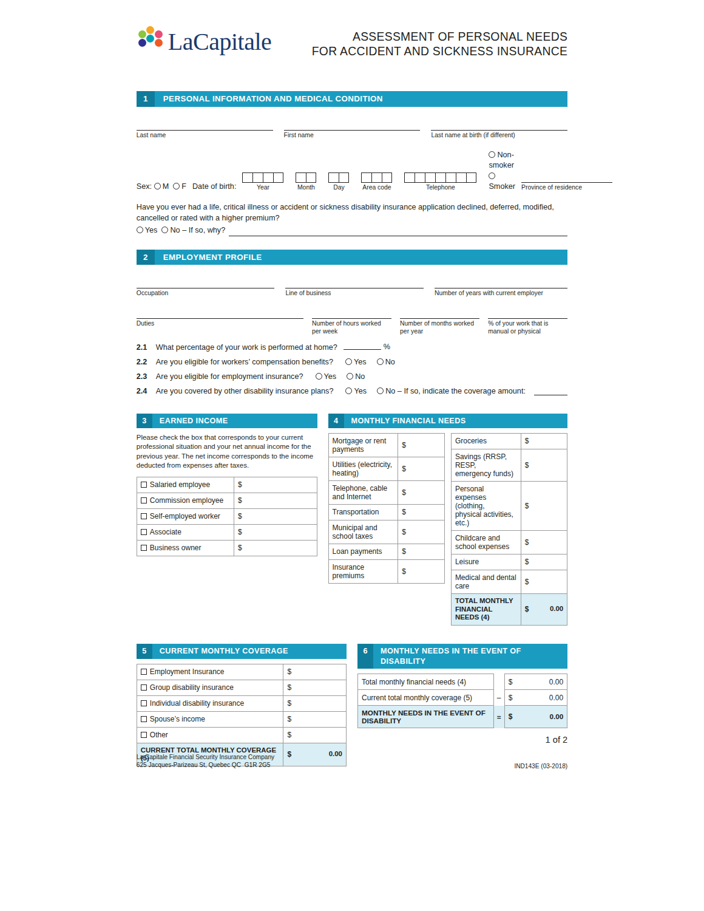La Capitale
ASSESSMENT OF PERSONAL NEEDS
FOR ACCIDENT AND SICKNESS INSURANCE
1
PERSONAL INFORMATION AND MEDICAL CONDITION
Last name
First name
Last name at birth (if different)
Sex: M F
Date of birth:
Year
Month
Day
Area code
Telephone
Non-smoker
Smoker
Province of residence
Have you ever had a life, critical illness or accident or sickness disability insurance application declined, deferred, modified, cancelled or rated with a higher premium?
Yes No – If so, why?
2
EMPLOYMENT PROFILE
Occupation
Line of business
Number of years with current employer
Duties
Number of hours worked
per week
Number of months worked
per year
% of your work that is
manual or physical
2.1
What percentage of your work is performed at home?
%
2.2
Are you eligible for workers’ compensation benefits?
Yes No
2.3
Are you eligible for employment insurance?
Yes No
2.4
Are you covered by other disability insurance plans?
Yes No – If so, indicate the coverage amount:
3
EARNED INCOME
Please check the box that corresponds to your current professional situation and your net annual income for the previous year. The net income corresponds to the income deducted from expenses after taxes.
| Salaried employee | $ |
| Commission employee | $ |
| Self-employed worker | $ |
| Associate | $ |
| Business owner | $ |
4
MONTHLY FINANCIAL NEEDS
| Mortgage or rent payments | $ |
| Utilities (electricity, heating) | $ |
| Telephone, cable and Internet | $ |
| Transportation | $ |
| Municipal and school taxes | $ |
| Loan payments | $ |
| Insurance premiums | $ |
| Groceries | $ |
| Savings (RRSP, RESP, emergency funds) | $ |
| Personal expenses (clothing, physical activities, etc.) | $ |
| Childcare and school expenses | $ |
| Leisure | $ |
| Medical and dental care | $ |
| TOTAL MONTHLY FINANCIAL NEEDS (4) | $ 0.00 |
5
CURRENT MONTHLY COVERAGE
| Employment Insurance | $ |
| Group disability insurance | $ |
| Individual disability insurance | $ |
| Spouse’s income | $ |
| Other | $ |
| CURRENT TOTAL MONTHLY COVERAGE (5) | $ 0.00 |
6
MONTHLY NEEDS IN THE EVENT OF DISABILITY
| Total monthly financial needs (4) | | $ 0.00 |
| Current total monthly coverage (5) | – | $ 0.00 |
| MONTHLY NEEDS IN THE EVENT OF DISABILITY | = | $ 0.00 |
1 of 2
La Capitale Financial Security Insurance Company
625 Jacques-Parizeau St, Quebec QC G1R 2G5
IND143E (03-2018)